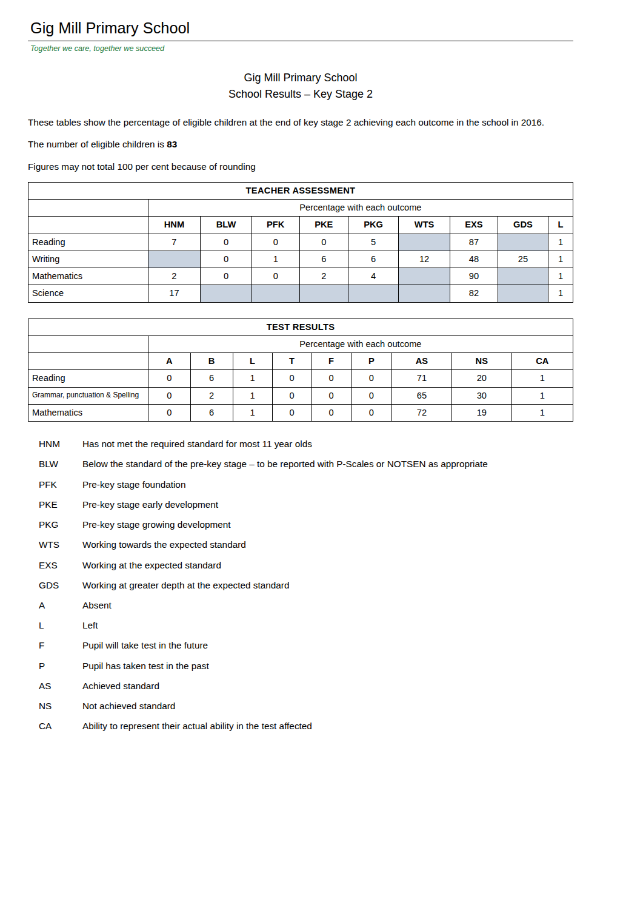Gig Mill Primary School
Together we care, together we succeed
Gig Mill Primary School School Results – Key Stage 2
These tables show the percentage of eligible children at the end of key stage 2 achieving each outcome in the school in 2016.
The number of eligible children is 83
Figures may not total 100 per cent because of rounding
TEACHER ASSESSMENT
| | Percentage with each outcome |
| --- | --- |
| | HNM | BLW | PFK | PKE | PKG | WTS | EXS | GDS | L |
| Reading | 7 | 0 | 0 | 0 | 5 | | 87 | | 1 |
| Writing | | 0 | 1 | 6 | 6 | 12 | 48 | 25 | 1 |
| Mathematics | 2 | 0 | 0 | 2 | 4 | | 90 | | 1 |
| Science | 17 | | | | | | 82 | | 1 |
TEST RESULTS
| | Percentage with each outcome |
| --- | --- |
| | A | B | L | T | F | P | AS | NS | CA |
| Reading | 0 | 6 | 1 | 0 | 0 | 0 | 71 | 20 | 1 |
| Grammar, punctuation & Spelling | 0 | 2 | 1 | 0 | 0 | 0 | 65 | 30 | 1 |
| Mathematics | 0 | 6 | 1 | 0 | 0 | 0 | 72 | 19 | 1 |
HNM
Has not met the required standard for most 11 year olds
BLW
Below the standard of the pre-key stage – to be reported with P-Scales or NOTSEN as appropriate
PFK
Pre-key stage foundation
PKE
Pre-key stage early development
PKG
Pre-key stage growing development
WTS
Working towards the expected standard
EXS
Working at the expected standard
GDS
Working at greater depth at the expected standard
A
Absent
L
Left
F
Pupil will take test in the future
P
Pupil has taken test in the past
AS
Achieved standard
NS
Not achieved standard
CA
Ability to represent their actual ability in the test affected